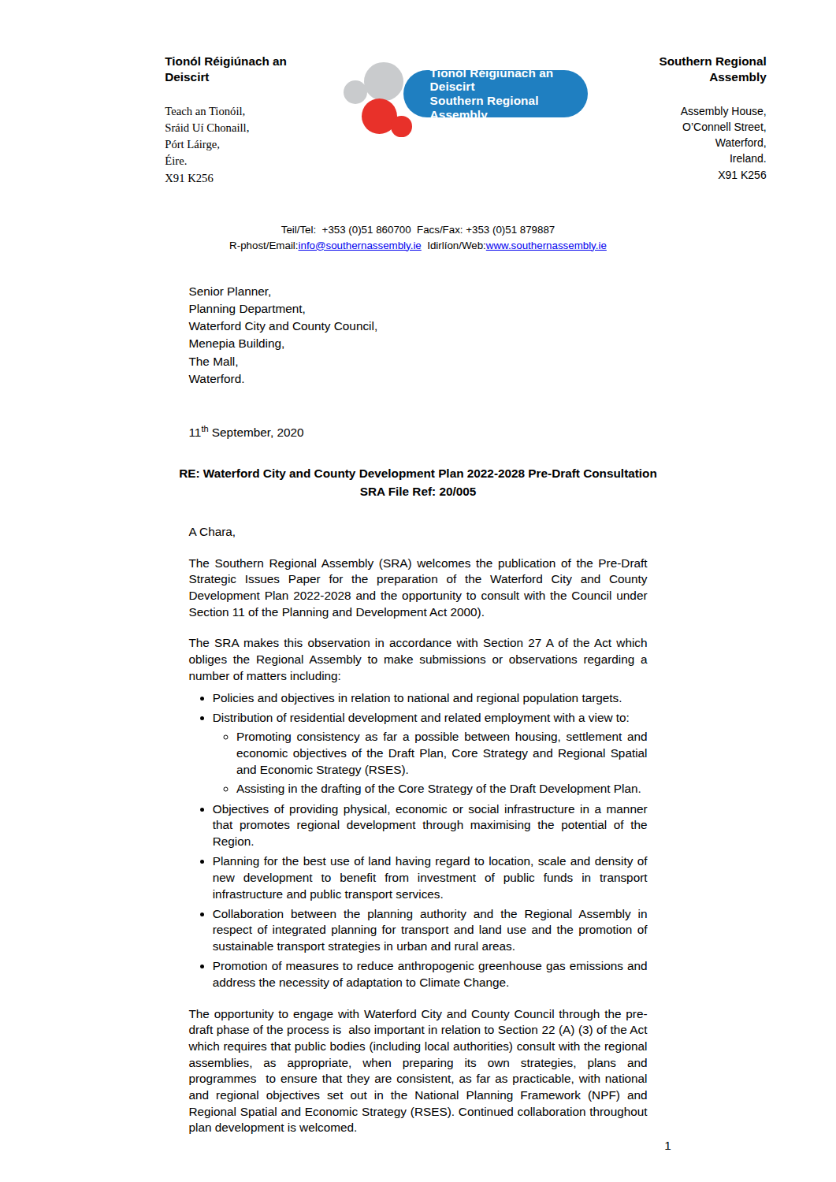Tionól Réigiúnach an Deiscirt
Teach an Tionóil,
Sráid Uí Chonaill,
Pórt Láirge,
Éire.
X91 K256
Tionól Réigiúnach an Deiscirt Southern Regional Assembly
Southern Regional Assembly
Assembly House,
O’Connell Street,
Waterford,
Ireland.
X91 K256
Teil/Tel: +353 (0)51 860700 Facs/Fax: +353 (0)51 879887
R-phost/Email:info@southernassembly.ie Idirlíon/Web:www.southernassembly.ie
Senior Planner,
Planning Department,
Waterford City and County Council,
Menepia Building,
The Mall,
Waterford.
11th September, 2020
RE: Waterford City and County Development Plan 2022-2028 Pre-Draft Consultation
SRA File Ref: 20/005
A Chara,
The Southern Regional Assembly (SRA) welcomes the publication of the Pre-Draft Strategic Issues Paper for the preparation of the Waterford City and County Development Plan 2022-2028 and the opportunity to consult with the Council under Section 11 of the Planning and Development Act 2000).
The SRA makes this observation in accordance with Section 27 A of the Act which obliges the Regional Assembly to make submissions or observations regarding a number of matters including:
Policies and objectives in relation to national and regional population targets.
Distribution of residential development and related employment with a view to:
Promoting consistency as far a possible between housing, settlement and economic objectives of the Draft Plan, Core Strategy and Regional Spatial and Economic Strategy (RSES).
Assisting in the drafting of the Core Strategy of the Draft Development Plan.
Objectives of providing physical, economic or social infrastructure in a manner that promotes regional development through maximising the potential of the Region.
Planning for the best use of land having regard to location, scale and density of new development to benefit from investment of public funds in transport infrastructure and public transport services.
Collaboration between the planning authority and the Regional Assembly in respect of integrated planning for transport and land use and the promotion of sustainable transport strategies in urban and rural areas.
Promotion of measures to reduce anthropogenic greenhouse gas emissions and address the necessity of adaptation to Climate Change.
The opportunity to engage with Waterford City and County Council through the pre-draft phase of the process is also important in relation to Section 22 (A) (3) of the Act which requires that public bodies (including local authorities) consult with the regional assemblies, as appropriate, when preparing its own strategies, plans and programmes to ensure that they are consistent, as far as practicable, with national and regional objectives set out in the National Planning Framework (NPF) and Regional Spatial and Economic Strategy (RSES). Continued collaboration throughout plan development is welcomed.
1